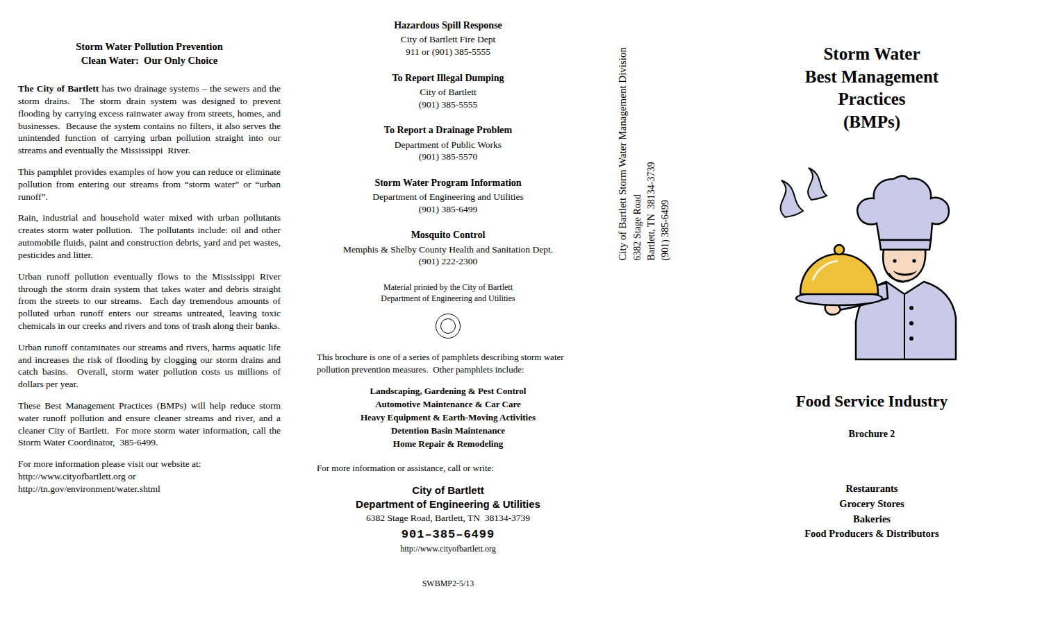Storm Water Pollution Prevention
Clean Water: Our Only Choice
The City of Bartlett has two drainage systems – the sewers and the storm drains. The storm drain system was designed to prevent flooding by carrying excess rainwater away from streets, homes, and businesses. Because the system contains no filters, it also serves the unintended function of carrying urban pollution straight into our streams and eventually the Mississippi River.
This pamphlet provides examples of how you can reduce or eliminate pollution from entering our streams from “storm water” or “urban runoff”.
Rain, industrial and household water mixed with urban pollutants creates storm water pollution. The pollutants include: oil and other automobile fluids, paint and construction debris, yard and pet wastes, pesticides and litter.
Urban runoff pollution eventually flows to the Mississippi River through the storm drain system that takes water and debris straight from the streets to our streams. Each day tremendous amounts of polluted urban runoff enters our streams untreated, leaving toxic chemicals in our creeks and rivers and tons of trash along their banks.
Urban runoff contaminates our streams and rivers, harms aquatic life and increases the risk of flooding by clogging our storm drains and catch basins. Overall, storm water pollution costs us millions of dollars per year.
These Best Management Practices (BMPs) will help reduce storm water runoff pollution and ensure cleaner streams and river, and a cleaner City of Bartlett. For more storm water information, call the Storm Water Coordinator, 385-6499.
For more information please visit our website at:
http://www.cityofbartlett.org or
http://tn.gov/environment/water.shtml
Hazardous Spill Response
City of Bartlett Fire Dept
911 or (901) 385-5555
To Report Illegal Dumping
City of Bartlett
(901) 385-5555
To Report a Drainage Problem
Department of Public Works
(901) 385-5570
Storm Water Program Information
Department of Engineering and Utilities
(901) 385-6499
Mosquito Control
Memphis & Shelby County Health and Sanitation Dept.
(901) 222-2300
Material printed by the City of Bartlett
Department of Engineering and Utilities
This brochure is one of a series of pamphlets describing storm water pollution prevention measures. Other pamphlets include:
Landscaping, Gardening & Pest Control
Automotive Maintenance & Car Care
Heavy Equipment & Earth-Moving Activities
Detention Basin Maintenance
Home Repair & Remodeling
For more information or assistance, call or write:
City of Bartlett
Department of Engineering & Utilities
6382 Stage Road, Bartlett, TN 38134-3739
901–385–6499
http://www.cityofbartlett.org
SWBMP2-5/13
City of Bartlett Storm Water Management Division
6382 Stage Road
Bartlett, TN 38134-3739
(901) 385-6499
Storm Water
Best Management
Practices
(BMPs)
Food Service Industry
Brochure 2
Restaurants
Grocery Stores
Bakeries
Food Producers & Distributors